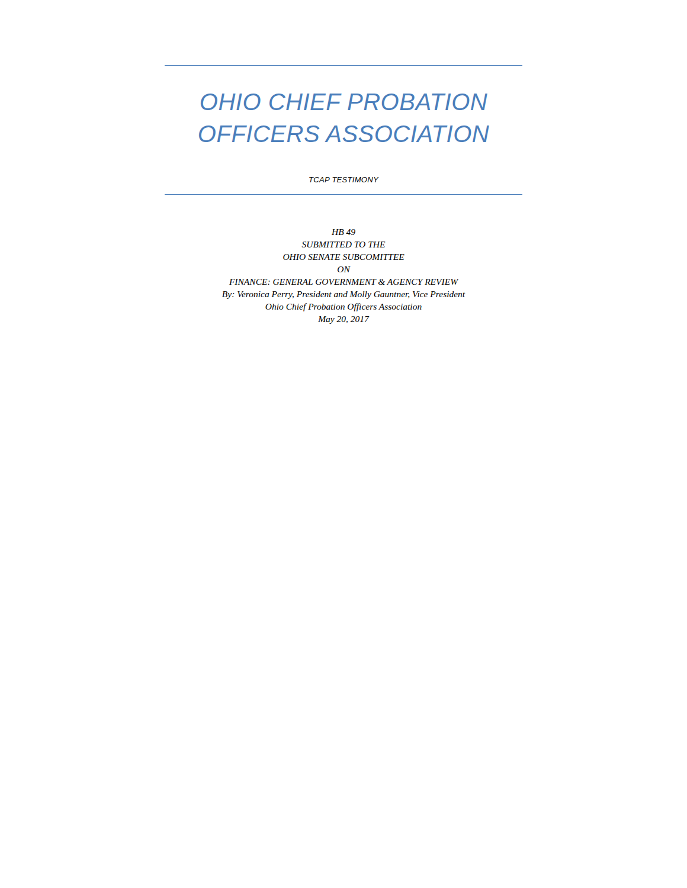OHIO CHIEF PROBATION
OFFICERS ASSOCIATION
TCAP TESTIMONY
HB 49
SUBMITTED TO THE
OHIO SENATE SUBCOMITTEE
ON
FINANCE: GENERAL GOVERNMENT & AGENCY REVIEW
By: Veronica Perry, President and Molly Gauntner, Vice President
Ohio Chief Probation Officers Association
May 20, 2017